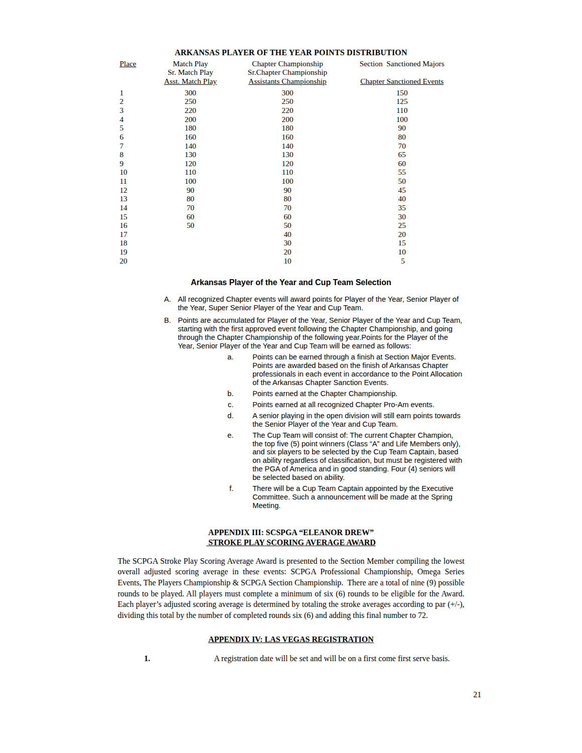ARKANSAS PLAYER OF THE YEAR POINTS DISTRIBUTION
| Place | Match Play | Chapter Championship | Section Sanctioned Majors |
| --- | --- | --- | --- |
| | Sr. Match Play | Sr.Chapter Championship | |
| | Asst. Match Play | Assistants Championship | Chapter Sanctioned Events |
| 1 | 300 | 300 | 150 |
| 2 | 250 | 250 | 125 |
| 3 | 220 | 220 | 110 |
| 4 | 200 | 200 | 100 |
| 5 | 180 | 180 | 90 |
| 6 | 160 | 160 | 80 |
| 7 | 140 | 140 | 70 |
| 8 | 130 | 130 | 65 |
| 9 | 120 | 120 | 60 |
| 10 | 110 | 110 | 55 |
| 11 | 100 | 100 | 50 |
| 12 | 90 | 90 | 45 |
| 13 | 80 | 80 | 40 |
| 14 | 70 | 70 | 35 |
| 15 | 60 | 60 | 30 |
| 16 | 50 | 50 | 25 |
| 17 | | 40 | 20 |
| 18 | | 30 | 15 |
| 19 | | 20 | 10 |
| 20 | | 10 | 5 |
Arkansas Player of the Year and Cup Team Selection
All recognized Chapter events will award points for Player of the Year, Senior Player of the Year, Super Senior Player of the Year and Cup Team.
Points are accumulated for Player of the Year, Senior Player of the Year and Cup Team, starting with the first approved event following the Chapter Championship, and going through the Chapter Championship of the following year.Points for the Player of the Year, Senior Player of the Year and Cup Team will be earned as follows:
Points can be earned through a finish at Section Major Events. Points are awarded based on the finish of Arkansas Chapter professionals in each event in accordance to the Point Allocation of the Arkansas Chapter Sanction Events.
Points earned at the Chapter Championship.
Points earned at all recognized Chapter Pro-Am events.
A senior playing in the open division will still earn points towards the Senior Player of the Year and Cup Team.
The Cup Team will consist of: The current Chapter Champion, the top five (5) point winners (Class “A” and Life Members only), and six players to be selected by the Cup Team Captain, based on ability regardless of classification, but must be registered with the PGA of America and in good standing. Four (4) seniors will be selected based on ability.
There will be a Cup Team Captain appointed by the Executive Committee. Such a announcement will be made at the Spring Meeting.
APPENDIX III: SCSPGA “ELEANOR DREW”
STROKE PLAY SCORING AVERAGE AWARD
The SCPGA Stroke Play Scoring Average Award is presented to the Section Member compiling the lowest overall adjusted scoring average in these events: SCPGA Professional Championship, Omega Series Events, The Players Championship & SCPGA Section Championship. There are a total of nine (9) possible rounds to be played. All players must complete a minimum of six (6) rounds to be eligible for the Award. Each player’s adjusted scoring average is determined by totaling the stroke averages according to par (+/-), dividing this total by the number of completed rounds six (6) and adding this final number to 72.
APPENDIX IV: LAS VEGAS REGISTRATION
1.
A registration date will be set and will be on a first come first serve basis.
21